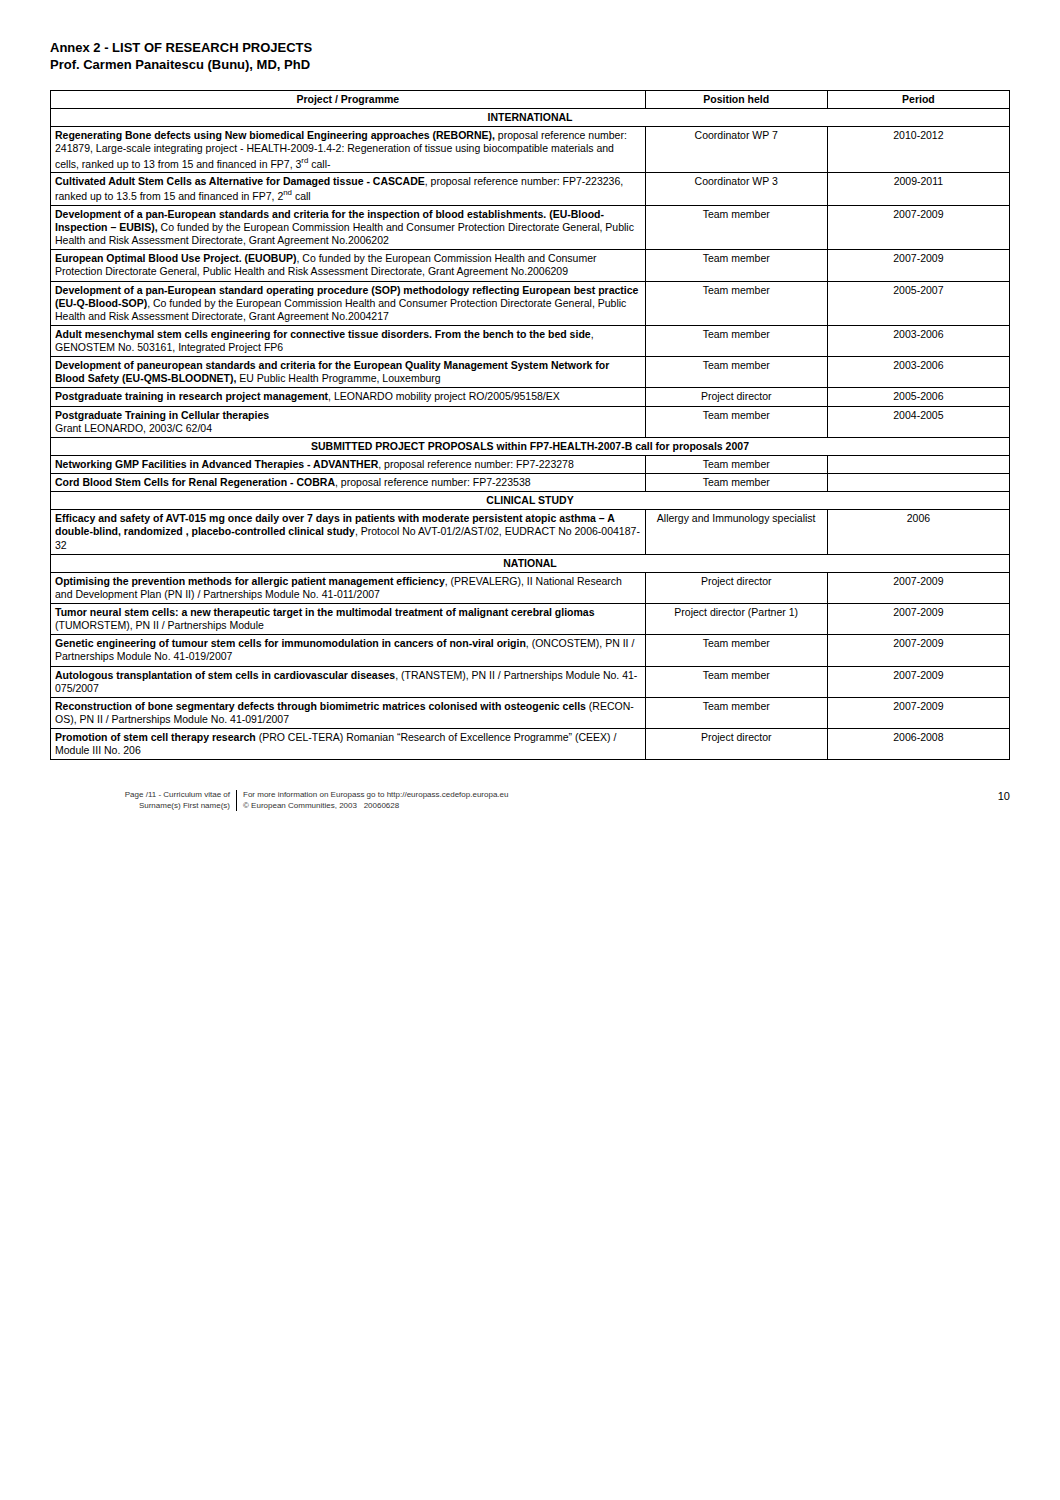Annex 2 - LIST OF RESEARCH PROJECTS
Prof. Carmen Panaitescu (Bunu), MD, PhD
| Project / Programme | Position held | Period |
| --- | --- | --- |
| INTERNATIONAL |
| Regenerating Bone defects using New biomedical Engineering approaches (REBORNE), proposal reference number: 241879, Large-scale integrating project - HEALTH-2009-1.4-2: Regeneration of tissue using biocompatible materials and cells, ranked up to 13 from 15 and financed in FP7, 3 rd call- | Coordinator WP 7 | 2010-2012 |
| Cultivated Adult Stem Cells as Alternative for Damaged tissue - CASCADE , proposal reference number: FP7-223236, ranked up to 13.5 from 15 and financed in FP7, 2 nd call | Coordinator WP 3 | 2009-2011 |
| Development of a pan-European standards and criteria for the inspection of blood establishments. (EU-Blood-Inspection – EUBIS), Co funded by the European Commission Health and Consumer Protection Directorate General, Public Health and Risk Assessment Directorate, Grant Agreement No.2006202 | Team member | 2007-2009 |
| European Optimal Blood Use Project. (EUOBUP) , Co funded by the European Commission Health and Consumer Protection Directorate General, Public Health and Risk Assessment Directorate, Grant Agreement No.2006209 | Team member | 2007-2009 |
| Development of a pan-European standard operating procedure (SOP) methodology reflecting European best practice (EU-Q-Blood-SOP) , Co funded by the European Commission Health and Consumer Protection Directorate General, Public Health and Risk Assessment Directorate, Grant Agreement No.2004217 | Team member | 2005-2007 |
| Adult mesenchymal stem cells engineering for connective tissue disorders. From the bench to the bed side , GENOSTEM No. 503161, Integrated Project FP6 | Team member | 2003-2006 |
| Development of paneuropean standards and criteria for the European Quality Management System Network for Blood Safety (EU-QMS-BLOODNET), EU Public Health Programme, Louxemburg | Team member | 2003-2006 |
| Postgraduate training in research project management , LEONARDO mobility project RO/2005/95158/EX | Project director | 2005-2006 |
| Postgraduate Training in Cellular therapies Grant LEONARDO, 2003/C 62/04 | Team member | 2004-2005 |
| SUBMITTED PROJECT PROPOSALS within FP7-HEALTH-2007-B call for proposals 2007 |
| Networking GMP Facilities in Advanced Therapies - ADVANTHER , proposal reference number: FP7-223278 | Team member | |
| Cord Blood Stem Cells for Renal Regeneration - COBRA , proposal reference number: FP7-223538 | Team member | |
| CLINICAL STUDY |
| Efficacy and safety of AVT-015 mg once daily over 7 days in patients with moderate persistent atopic asthma – A double-blind, randomized , placebo-controlled clinical study , Protocol No AVT-01/2/AST/02, EUDRACT No 2006-004187-32 | Allergy and Immunology specialist | 2006 |
| NATIONAL |
| Optimising the prevention methods for allergic patient management efficiency , (PREVALERG), II National Research and Development Plan (PN II) / Partnerships Module No. 41-011/2007 | Project director | 2007-2009 |
| Tumor neural stem cells: a new therapeutic target in the multimodal treatment of malignant cerebral gliomas (TUMORSTEM), PN II / Partnerships Module | Project director (Partner 1) | 2007-2009 |
| Genetic engineering of tumour stem cells for immunomodulation in cancers of non-viral origin , (ONCOSTEM), PN II / Partnerships Module No. 41-019/2007 | Team member | 2007-2009 |
| Autologous transplantation of stem cells in cardiovascular diseases , (TRANSTEM), PN II / Partnerships Module No. 41-075/2007 | Team member | 2007-2009 |
| Reconstruction of bone segmentary defects through biomimetric matrices colonised with osteogenic cells (RECON-OS), PN II / Partnerships Module No. 41-091/2007 | Team member | 2007-2009 |
| Promotion of stem cell therapy research (PRO CEL-TERA) Romanian “Research of Excellence Programme” (CEEX) / Module III No. 206 | Project director | 2006-2008 |
Page /11 - Curriculum vitae of
Surname(s) First name(s)
For more information on Europass go to http://europass.cedefop.europa.eu
© European Communities, 2003 20060628
10